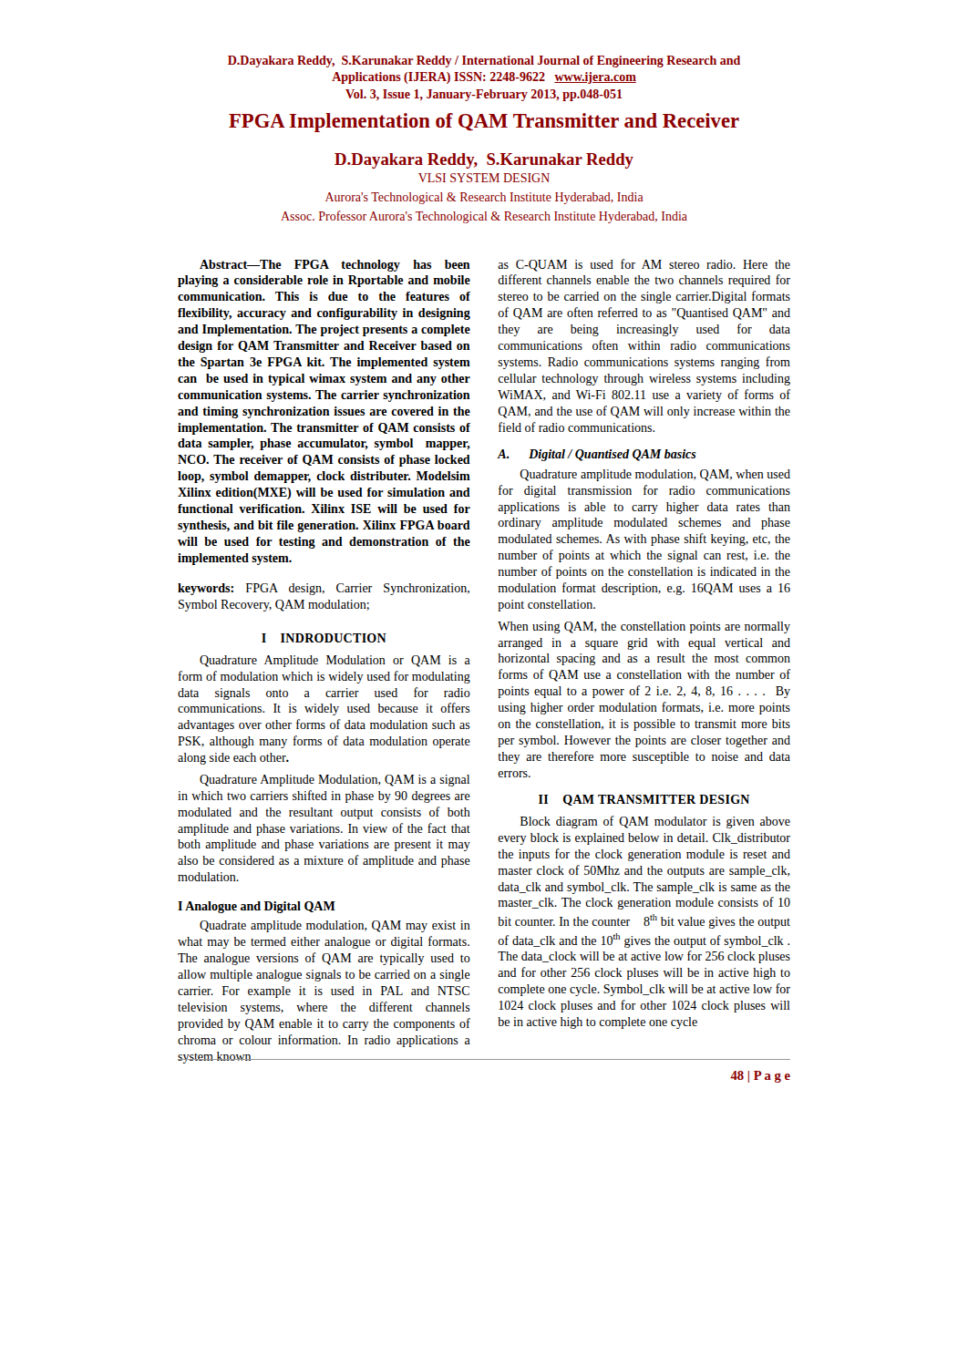D.Dayakara Reddy, S.Karunakar Reddy / International Journal of Engineering Research and
Applications (IJERA) ISSN: 2248-9622 www.ijera.com
Vol. 3, Issue 1, January-February 2013, pp.048-051
FPGA Implementation of QAM Transmitter and Receiver
D.Dayakara Reddy, S.Karunakar Reddy
VLSI SYSTEM DESIGN
Aurora's Technological & Research Institute Hyderabad, India
Assoc. Professor Aurora's Technological & Research Institute Hyderabad, India
Abstract—The FPGA technology has been playing a considerable role in Rportable and mobile communication. This is due to the features of flexibility, accuracy and configurability in designing and Implementation. The project presents a complete design for QAM Transmitter and Receiver based on the Spartan 3e FPGA kit. The implemented system can be used in typical wimax system and any other communication systems. The carrier synchronization and timing synchronization issues are covered in the implementation. The transmitter of QAM consists of data sampler, phase accumulator, symbol mapper, NCO. The receiver of QAM consists of phase locked loop, symbol demapper, clock distributer. Modelsim Xilinx edition(MXE) will be used for simulation and functional verification. Xilinx ISE will be used for synthesis, and bit file generation. Xilinx FPGA board will be used for testing and demonstration of the implemented system.
keywords: FPGA design, Carrier Synchronization, Symbol Recovery, QAM modulation;
I INDRODUCTION
Quadrature Amplitude Modulation or QAM is a form of modulation which is widely used for modulating data signals onto a carrier used for radio communications. It is widely used because it offers advantages over other forms of data modulation such as PSK, although many forms of data modulation operate along side each other.
Quadrature Amplitude Modulation, QAM is a signal in which two carriers shifted in phase by 90 degrees are modulated and the resultant output consists of both amplitude and phase variations. In view of the fact that both amplitude and phase variations are present it may also be considered as a mixture of amplitude and phase modulation.
I Analogue and Digital QAM
Quadrate amplitude modulation, QAM may exist in what may be termed either analogue or digital formats. The analogue versions of QAM are typically used to allow multiple analogue signals to be carried on a single carrier. For example it is used in PAL and NTSC television systems, where the different channels provided by QAM enable it to carry the components of chroma or colour information. In radio applications a system known
as C-QUAM is used for AM stereo radio. Here the different channels enable the two channels required for stereo to be carried on the single carrier.Digital formats of QAM are often referred to as "Quantised QAM" and they are being increasingly used for data communications often within radio communications systems. Radio communications systems ranging from cellular technology through wireless systems including WiMAX, and Wi-Fi 802.11 use a variety of forms of QAM, and the use of QAM will only increase within the field of radio communications.
A. Digital / Quantised QAM basics
Quadrature amplitude modulation, QAM, when used for digital transmission for radio communications applications is able to carry higher data rates than ordinary amplitude modulated schemes and phase modulated schemes. As with phase shift keying, etc, the number of points at which the signal can rest, i.e. the number of points on the constellation is indicated in the modulation format description, e.g. 16QAM uses a 16 point constellation.
When using QAM, the constellation points are normally arranged in a square grid with equal vertical and horizontal spacing and as a result the most common forms of QAM use a constellation with the number of points equal to a power of 2 i.e. 2, 4, 8, 16 . . . . By using higher order modulation formats, i.e. more points on the constellation, it is possible to transmit more bits per symbol. However the points are closer together and they are therefore more susceptible to noise and data errors.
II QAM TRANSMITTER DESIGN
Block diagram of QAM modulator is given above every block is explained below in detail. Clk_distributor the inputs for the clock generation module is reset and master clock of 50Mhz and the outputs are sample_clk, data_clk and symbol_clk. The sample_clk is same as the master_clk. The clock generation module consists of 10 bit counter. In the counter 8th bit value gives the output of data_clk and the 10th gives the output of symbol_clk . The data_clock will be at active low for 256 clock pluses and for other 256 clock pluses will be in active high to complete one cycle. Symbol_clk will be at active low for 1024 clock pluses and for other 1024 clock pluses will be in active high to complete one cycle
48 | P a g e